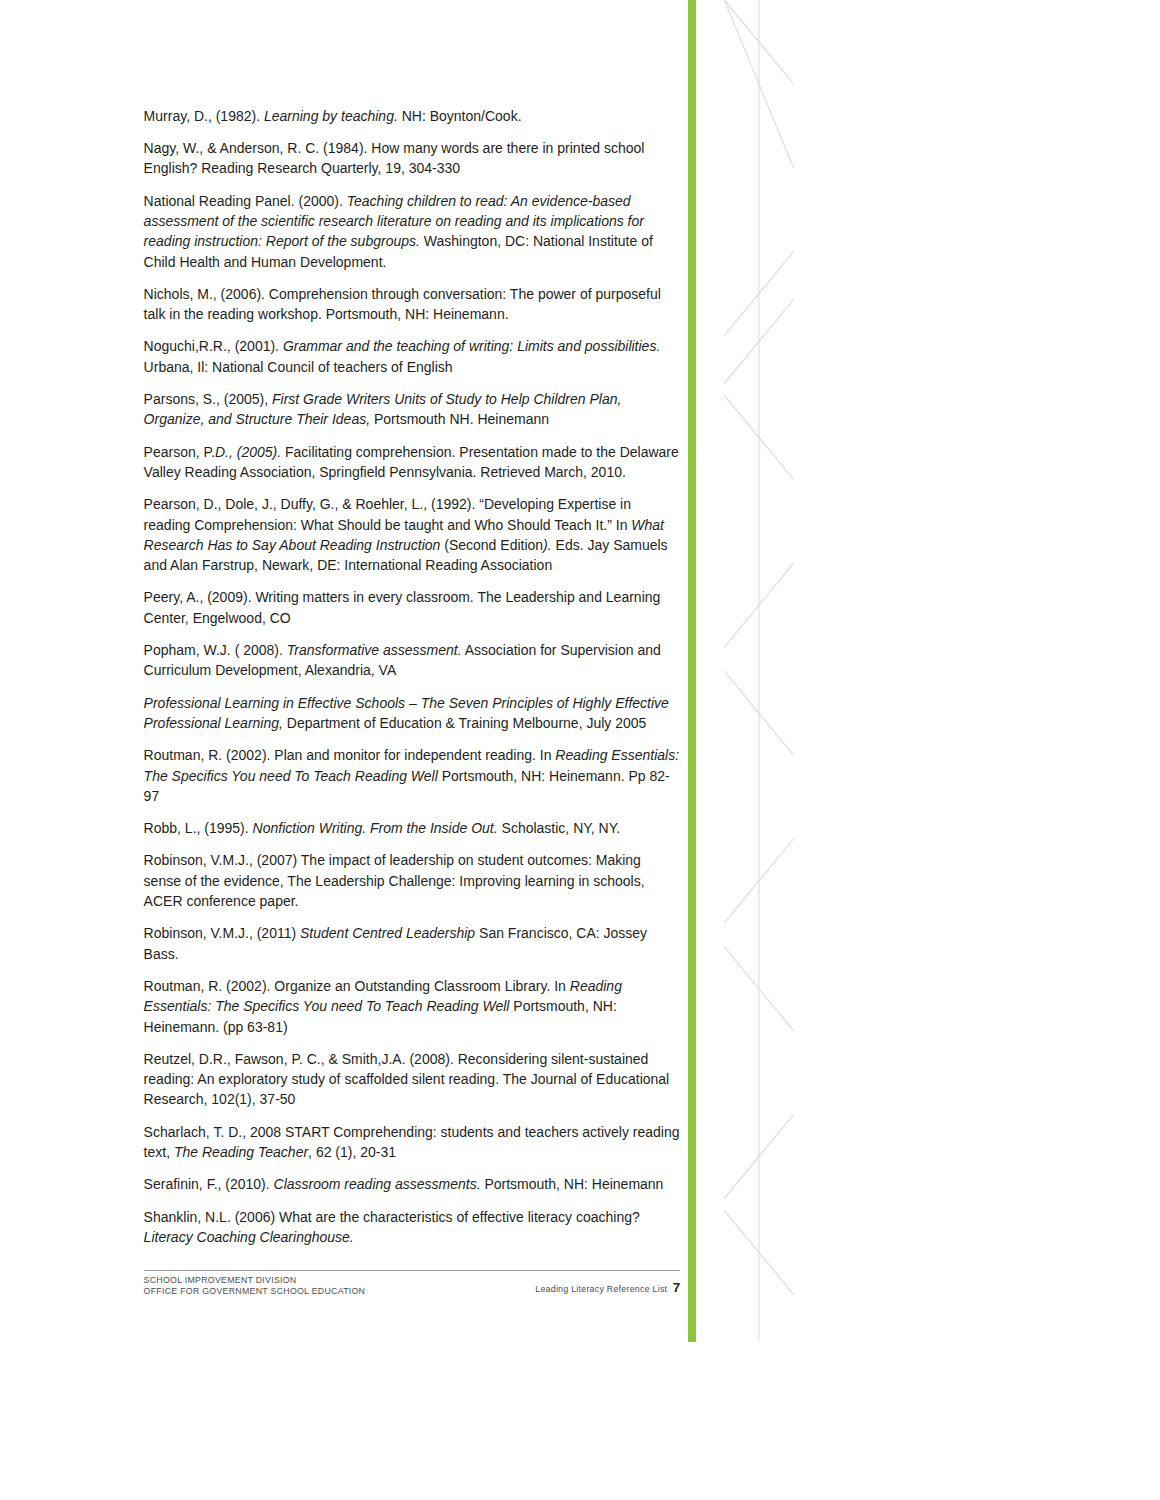Murray, D., (1982). Learning by teaching. NH: Boynton/Cook.
Nagy, W., & Anderson, R. C. (1984). How many words are there in printed school English? Reading Research Quarterly, 19, 304-330
National Reading Panel. (2000). Teaching children to read: An evidence-based assessment of the scientific research literature on reading and its implications for reading instruction: Report of the subgroups. Washington, DC: National Institute of Child Health and Human Development.
Nichols, M., (2006). Comprehension through conversation: The power of purposeful talk in the reading workshop. Portsmouth, NH: Heinemann.
Noguchi,R.R., (2001). Grammar and the teaching of writing: Limits and possibilities. Urbana, Il: National Council of teachers of English
Parsons, S., (2005), First Grade Writers Units of Study to Help Children Plan, Organize, and Structure Their Ideas, Portsmouth NH. Heinemann
Pearson, P.D., (2005). Facilitating comprehension. Presentation made to the Delaware Valley Reading Association, Springfield Pennsylvania. Retrieved March, 2010.
Pearson, D., Dole, J., Duffy, G., & Roehler, L., (1992). “Developing Expertise in reading Comprehension: What Should be taught and Who Should Teach It.” In What Research Has to Say About Reading Instruction (Second Edition). Eds. Jay Samuels and Alan Farstrup, Newark, DE: International Reading Association
Peery, A., (2009). Writing matters in every classroom. The Leadership and Learning Center, Engelwood, CO
Popham, W.J. ( 2008). Transformative assessment. Association for Supervision and Curriculum Development, Alexandria, VA
Professional Learning in Effective Schools – The Seven Principles of Highly Effective Professional Learning, Department of Education & Training Melbourne, July 2005
Routman, R. (2002). Plan and monitor for independent reading. In Reading Essentials: The Specifics You need To Teach Reading Well Portsmouth, NH: Heinemann. Pp 82-97
Robb, L., (1995). Nonfiction Writing. From the Inside Out. Scholastic, NY, NY.
Robinson, V.M.J., (2007) The impact of leadership on student outcomes: Making sense of the evidence, The Leadership Challenge: Improving learning in schools, ACER conference paper.
Robinson, V.M.J., (2011) Student Centred Leadership San Francisco, CA: Jossey Bass.
Routman, R. (2002). Organize an Outstanding Classroom Library. In Reading Essentials: The Specifics You need To Teach Reading Well Portsmouth, NH: Heinemann. (pp 63-81)
Reutzel, D.R., Fawson, P. C., & Smith,J.A. (2008). Reconsidering silent-sustained reading: An exploratory study of scaffolded silent reading. The Journal of Educational Research, 102(1), 37-50
Scharlach, T. D., 2008 START Comprehending: students and teachers actively reading text, The Reading Teacher, 62 (1), 20-31
Serafinin, F., (2010). Classroom reading assessments. Portsmouth, NH: Heinemann
Shanklin, N.L. (2006) What are the characteristics of effective literacy coaching? Literacy Coaching Clearinghouse.
School Improvement Division
Office for Government School Education
Leading Literacy Reference List 7